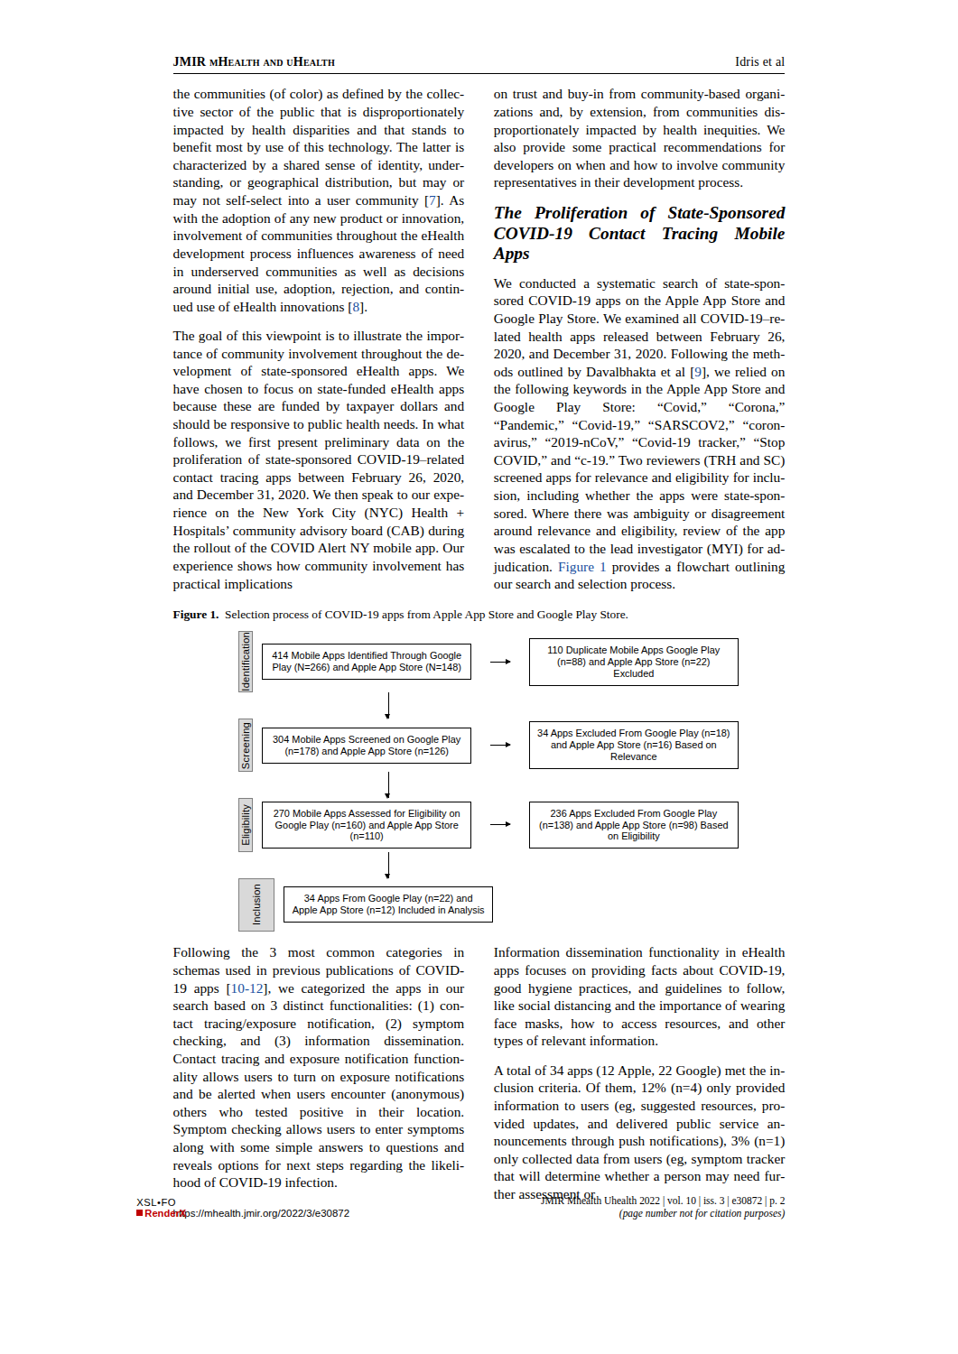JMIR mHealth and uHealth
Idris et al
the communities (of color) as defined by the collective sector of the public that is disproportionately impacted by health disparities and that stands to benefit most by use of this technology. The latter is characterized by a shared sense of identity, understanding, or geographical distribution, but may or may not self-select into a user community [7]. As with the adoption of any new product or innovation, involvement of communities throughout the eHealth development process influences awareness of need in underserved communities as well as decisions around initial use, adoption, rejection, and continued use of eHealth innovations [8].
The goal of this viewpoint is to illustrate the importance of community involvement throughout the development of state-sponsored eHealth apps. We have chosen to focus on state-funded eHealth apps because these are funded by taxpayer dollars and should be responsive to public health needs. In what follows, we first present preliminary data on the proliferation of state-sponsored COVID-19–related contact tracing apps between February 26, 2020, and December 31, 2020. We then speak to our experience on the New York City (NYC) Health + Hospitals’ community advisory board (CAB) during the rollout of the COVID Alert NY mobile app. Our experience shows how community involvement has practical implications
on trust and buy-in from community-based organizations and, by extension, from communities disproportionately impacted by health inequities. We also provide some practical recommendations for developers on when and how to involve community representatives in their development process.
The Proliferation of State-Sponsored COVID-19 Contact Tracing Mobile Apps
We conducted a systematic search of state-sponsored COVID-19 apps on the Apple App Store and Google Play Store. We examined all COVID-19–related health apps released between February 26, 2020, and December 31, 2020. Following the methods outlined by Davalbhakta et al [9], we relied on the following keywords in the Apple App Store and Google Play Store: “Covid,” “Corona,” “Pandemic,” “Covid-19,” “SARSCOV2,” “coronavirus,” “2019-nCoV,” “Covid-19 tracker,” “Stop COVID,” and “c-19.” Two reviewers (TRH and SC) screened apps for relevance and eligibility for inclusion, including whether the apps were state-sponsored. Where there was ambiguity or disagreement around relevance and eligibility, review of the app was escalated to the lead investigator (MYI) for adjudication. Figure 1 provides a flowchart outlining our search and selection process.
Figure 1. Selection process of COVID-19 apps from Apple App Store and Google Play Store.
Identification
414 Mobile Apps Identified Through Google Play (N=266) and Apple App Store (N=148)
110 Duplicate Mobile Apps Google Play (n=88) and Apple App Store (n=22) Excluded
Screening
304 Mobile Apps Screened on Google Play (n=178) and Apple App Store (n=126)
34 Apps Excluded From Google Play (n=18) and Apple App Store (n=16) Based on Relevance
Eligibility
270 Mobile Apps Assessed for Eligibility on Google Play (n=160) and Apple App Store (n=110)
236 Apps Excluded From Google Play (n=138) and Apple App Store (n=98) Based on Eligibility
Inclusion
34 Apps From Google Play (n=22) and Apple App Store (n=12) Included in Analysis
Following the 3 most common categories in schemas used in previous publications of COVID-19 apps [10-12], we categorized the apps in our search based on 3 distinct functionalities: (1) contact tracing/exposure notification, (2) symptom checking, and (3) information dissemination. Contact tracing and exposure notification functionality allows users to turn on exposure notifications and be alerted when users encounter (anonymous) others who tested positive in their location. Symptom checking allows users to enter symptoms along with some simple answers to questions and reveals options for next steps regarding the likelihood of COVID-19 infection.
Information dissemination functionality in eHealth apps focuses on providing facts about COVID-19, good hygiene practices, and guidelines to follow, like social distancing and the importance of wearing face masks, how to access resources, and other types of relevant information.
A total of 34 apps (12 Apple, 22 Google) met the inclusion criteria. Of them, 12% (n=4) only provided information to users (eg, suggested resources, provided updates, and delivered public service announcements through push notifications), 3% (n=1) only collected data from users (eg, symptom tracker that will determine whether a person may need further assessment or
https://mhealth.jmir.org/2022/3/e30872
JMIR Mhealth Uhealth 2022 | vol. 10 | iss. 3 | e30872 | p. 2
(page number not for citation purposes)
XSL•FO
RenderX